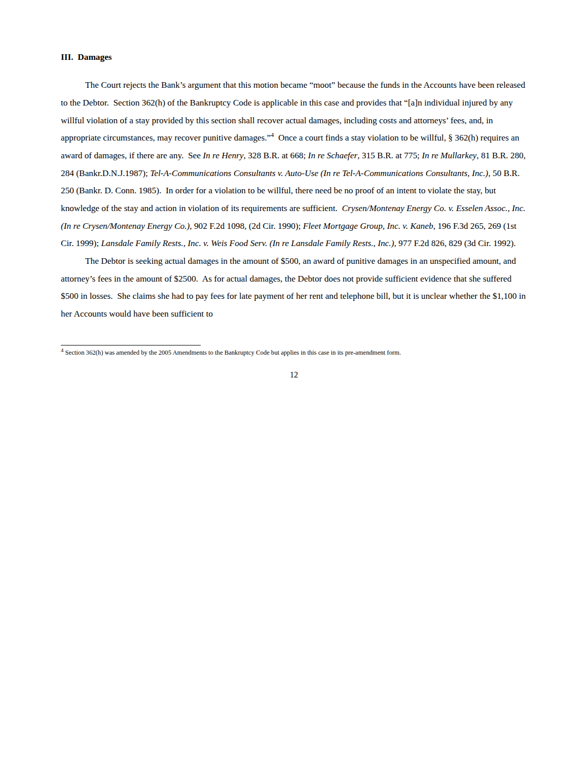III. Damages
The Court rejects the Bank’s argument that this motion became “moot” because the funds in the Accounts have been released to the Debtor. Section 362(h) of the Bankruptcy Code is applicable in this case and provides that “[a]n individual injured by any willful violation of a stay provided by this section shall recover actual damages, including costs and attorneys’ fees, and, in appropriate circumstances, may recover punitive damages.”4 Once a court finds a stay violation to be willful, § 362(h) requires an award of damages, if there are any. See In re Henry, 328 B.R. at 668; In re Schaefer, 315 B.R. at 775; In re Mullarkey, 81 B.R. 280, 284 (Bankr.D.N.J.1987); Tel-A-Communications Consultants v. Auto-Use (In re Tel-A-Communications Consultants, Inc.), 50 B.R. 250 (Bankr. D. Conn. 1985). In order for a violation to be willful, there need be no proof of an intent to violate the stay, but knowledge of the stay and action in violation of its requirements are sufficient. Crysen/Montenay Energy Co. v. Esselen Assoc., Inc. (In re Crysen/Montenay Energy Co.), 902 F.2d 1098, (2d Cir. 1990); Fleet Mortgage Group, Inc. v. Kaneb, 196 F.3d 265, 269 (1st Cir. 1999); Lansdale Family Rests., Inc. v. Weis Food Serv. (In re Lansdale Family Rests., Inc.), 977 F.2d 826, 829 (3d Cir. 1992).
The Debtor is seeking actual damages in the amount of $500, an award of punitive damages in an unspecified amount, and attorney’s fees in the amount of $2500. As for actual damages, the Debtor does not provide sufficient evidence that she suffered $500 in losses. She claims she had to pay fees for late payment of her rent and telephone bill, but it is unclear whether the $1,100 in her Accounts would have been sufficient to
4 Section 362(h) was amended by the 2005 Amendments to the Bankruptcy Code but applies in this case in its pre-amendment form.
12